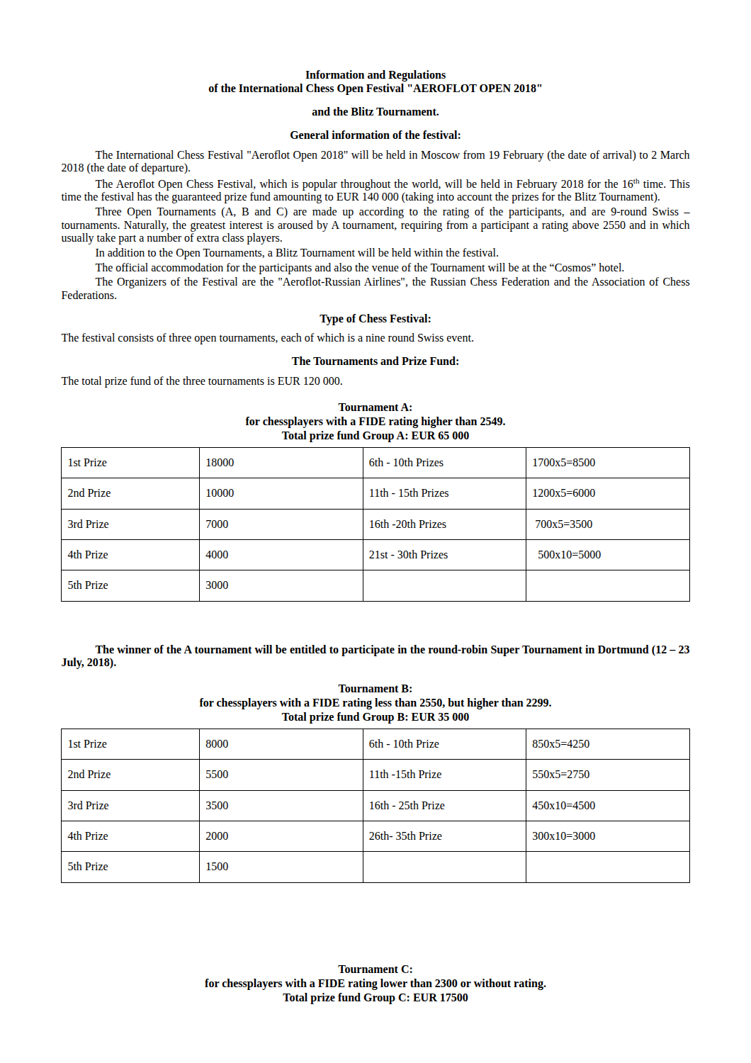Information and Regulations
of the International Chess Open Festival "AEROFLOT OPEN 2018"
and the Blitz Tournament.
General information of the festival:
The International Chess Festival "Aeroflot Open 2018" will be held in Moscow from 19 February (the date of arrival) to 2 March 2018 (the date of departure).
The Aeroflot Open Chess Festival, which is popular throughout the world, will be held in February 2018 for the 16th time. This time the festival has the guaranteed prize fund amounting to EUR 140 000 (taking into account the prizes for the Blitz Tournament).
Three Open Tournaments (A, B and C) are made up according to the rating of the participants, and are 9-round Swiss – tournaments. Naturally, the greatest interest is aroused by A tournament, requiring from a participant a rating above 2550 and in which usually take part a number of extra class players.
In addition to the Open Tournaments, a Blitz Tournament will be held within the festival.
The official accommodation for the participants and also the venue of the Tournament will be at the “Cosmos” hotel.
The Organizers of the Festival are the "Aeroflot-Russian Airlines", the Russian Chess Federation and the Association of Chess Federations.
Type of Chess Festival:
The festival consists of three open tournaments, each of which is a nine round Swiss event.
The Tournaments and Prize Fund:
The total prize fund of the three tournaments is EUR 120 000.
Tournament A:
for chessplayers with a FIDE rating higher than 2549.
Total prize fund Group A: EUR 65 000
| 1st Prize | 18000 | 6th - 10th Prizes | 1700x5=8500 |
| 2nd Prize | 10000 | 11th - 15th Prizes | 1200x5=6000 |
| 3rd Prize | 7000 | 16th -20th Prizes | 700x5=3500 |
| 4th Prize | 4000 | 21st - 30th Prizes | 500x10=5000 |
| 5th Prize | 3000 | | |
The winner of the A tournament will be entitled to participate in the round-robin Super Tournament in Dortmund (12 – 23 July, 2018).
Tournament B:
for chessplayers with a FIDE rating less than 2550, but higher than 2299.
Total prize fund Group B: EUR 35 000
| 1st Prize | 8000 | 6th - 10th Prize | 850x5=4250 |
| 2nd Prize | 5500 | 11th -15th Prize | 550x5=2750 |
| 3rd Prize | 3500 | 16th - 25th Prize | 450x10=4500 |
| 4th Prize | 2000 | 26th- 35th Prize | 300x10=3000 |
| 5th Prize | 1500 | | |
Tournament C:
for chessplayers with a FIDE rating lower than 2300 or without rating.
Total prize fund Group C: EUR 17500